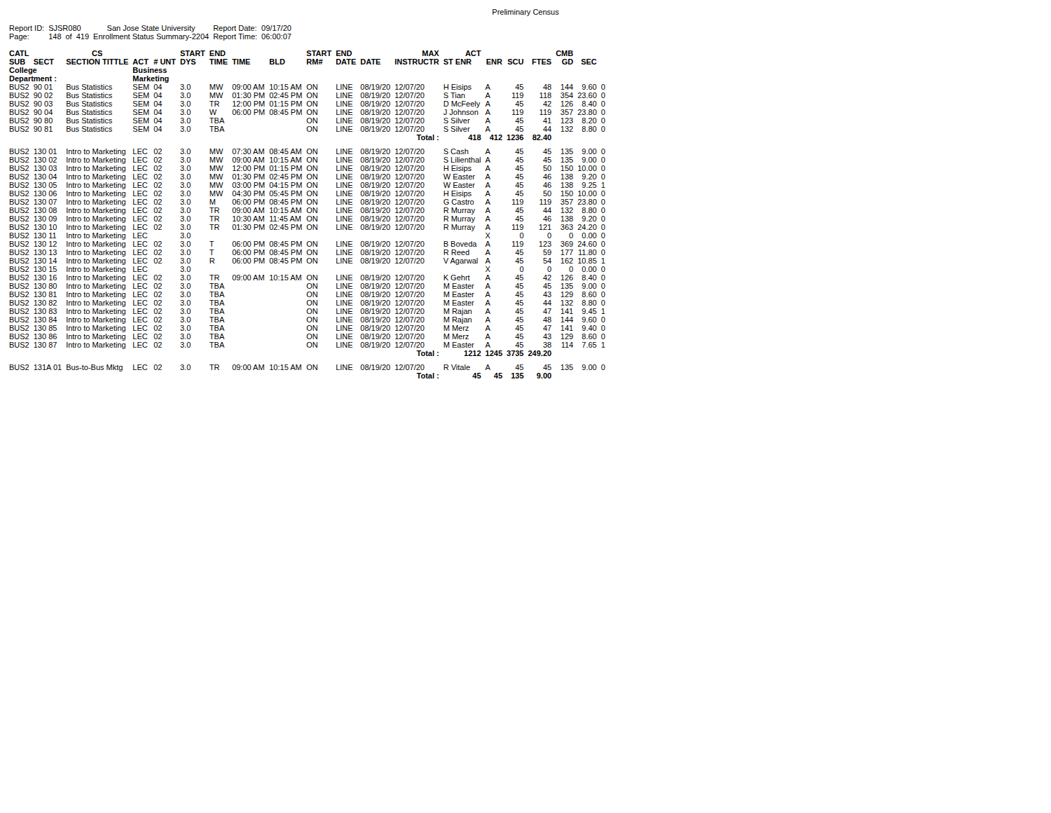Preliminary Census
| Report ID: | SJSR080 | San Jose State University | Report Date: | 09/17/20 |
| Page: | 148 | of | 419 | Enrollment Status Summary-2204 | Report Time: | 06:00:07 |
| CATL | | CS | | | START | END | | | START | END | | MAX | ACT | | | | CMB |
| --- | --- | --- | --- | --- | --- | --- | --- | --- | --- | --- | --- | --- | --- | --- | --- | --- | --- |
| SUB | SECT | SECTION TITTLE | ACT | # UNT | DYS | TIME | TIME | BLD | RM# | DATE | DATE | INSTRUCTR | ST ENR | ENR | SCU | FTES | GD | SEC |
| College | Business |
| Department : | Marketing |
| BUS2 | 90 01 | Bus Statistics | SEM | 04 | 3.0 | MW | 09:00 AM | 10:15 AM | ON | LINE | 08/19/20 | 12/07/20 | H Eisips | A | 45 | 48 | 144 | 9.60 | 0 |
| BUS2 | 90 02 | Bus Statistics | SEM | 04 | 3.0 | MW | 01:30 PM | 02:45 PM | ON | LINE | 08/19/20 | 12/07/20 | S Tian | A | 119 | 118 | 354 | 23.60 | 0 |
| BUS2 | 90 03 | Bus Statistics | SEM | 04 | 3.0 | TR | 12:00 PM | 01:15 PM | ON | LINE | 08/19/20 | 12/07/20 | D McFeely | A | 45 | 42 | 126 | 8.40 | 0 |
| BUS2 | 90 04 | Bus Statistics | SEM | 04 | 3.0 | W | 06:00 PM | 08:45 PM | ON | LINE | 08/19/20 | 12/07/20 | J Johnson | A | 119 | 119 | 357 | 23.80 | 0 |
| BUS2 | 90 80 | Bus Statistics | SEM | 04 | 3.0 | TBA | | | ON | LINE | 08/19/20 | 12/07/20 | S Silver | A | 45 | 41 | 123 | 8.20 | 0 |
| BUS2 | 90 81 | Bus Statistics | SEM | 04 | 3.0 | TBA | | | ON | LINE | 08/19/20 | 12/07/20 | S Silver | A | 45 | 44 | 132 | 8.80 | 0 |
| Total : | 418 | 412 | 1236 | 82.40 | |
| BUS2 | 130 01 | Intro to Marketing | LEC | 02 | 3.0 | MW | 07:30 AM | 08:45 AM | ON | LINE | 08/19/20 | 12/07/20 | S Cash | A | 45 | 45 | 135 | 9.00 | 0 |
| BUS2 | 130 02 | Intro to Marketing | LEC | 02 | 3.0 | MW | 09:00 AM | 10:15 AM | ON | LINE | 08/19/20 | 12/07/20 | S Lilienthal | A | 45 | 45 | 135 | 9.00 | 0 |
| BUS2 | 130 03 | Intro to Marketing | LEC | 02 | 3.0 | MW | 12:00 PM | 01:15 PM | ON | LINE | 08/19/20 | 12/07/20 | H Eisips | A | 45 | 50 | 150 | 10.00 | 0 |
| BUS2 | 130 04 | Intro to Marketing | LEC | 02 | 3.0 | MW | 01:30 PM | 02:45 PM | ON | LINE | 08/19/20 | 12/07/20 | W Easter | A | 45 | 46 | 138 | 9.20 | 0 |
| BUS2 | 130 05 | Intro to Marketing | LEC | 02 | 3.0 | MW | 03:00 PM | 04:15 PM | ON | LINE | 08/19/20 | 12/07/20 | W Easter | A | 45 | 46 | 138 | 9.25 | 1 |
| BUS2 | 130 06 | Intro to Marketing | LEC | 02 | 3.0 | MW | 04:30 PM | 05:45 PM | ON | LINE | 08/19/20 | 12/07/20 | H Eisips | A | 45 | 50 | 150 | 10.00 | 0 |
| BUS2 | 130 07 | Intro to Marketing | LEC | 02 | 3.0 | M | 06:00 PM | 08:45 PM | ON | LINE | 08/19/20 | 12/07/20 | G Castro | A | 119 | 119 | 357 | 23.80 | 0 |
| BUS2 | 130 08 | Intro to Marketing | LEC | 02 | 3.0 | TR | 09:00 AM | 10:15 AM | ON | LINE | 08/19/20 | 12/07/20 | R Murray | A | 45 | 44 | 132 | 8.80 | 0 |
| BUS2 | 130 09 | Intro to Marketing | LEC | 02 | 3.0 | TR | 10:30 AM | 11:45 AM | ON | LINE | 08/19/20 | 12/07/20 | R Murray | A | 45 | 46 | 138 | 9.20 | 0 |
| BUS2 | 130 10 | Intro to Marketing | LEC | 02 | 3.0 | TR | 01:30 PM | 02:45 PM | ON | LINE | 08/19/20 | 12/07/20 | R Murray | A | 119 | 121 | 363 | 24.20 | 0 |
| BUS2 | 130 11 | Intro to Marketing | LEC | | 3.0 | | | | | | | | | X | 0 | 0 | 0 | 0.00 | 0 |
| BUS2 | 130 12 | Intro to Marketing | LEC | 02 | 3.0 | T | 06:00 PM | 08:45 PM | ON | LINE | 08/19/20 | 12/07/20 | B Boveda | A | 119 | 123 | 369 | 24.60 | 0 |
| BUS2 | 130 13 | Intro to Marketing | LEC | 02 | 3.0 | T | 06:00 PM | 08:45 PM | ON | LINE | 08/19/20 | 12/07/20 | R Reed | A | 45 | 59 | 177 | 11.80 | 0 |
| BUS2 | 130 14 | Intro to Marketing | LEC | 02 | 3.0 | R | 06:00 PM | 08:45 PM | ON | LINE | 08/19/20 | 12/07/20 | V Agarwal | A | 45 | 54 | 162 | 10.85 | 1 |
| BUS2 | 130 15 | Intro to Marketing | LEC | | 3.0 | | | | | | | | | X | 0 | 0 | 0 | 0.00 | 0 |
| BUS2 | 130 16 | Intro to Marketing | LEC | 02 | 3.0 | TR | 09:00 AM | 10:15 AM | ON | LINE | 08/19/20 | 12/07/20 | K Gehrt | A | 45 | 42 | 126 | 8.40 | 0 |
| BUS2 | 130 80 | Intro to Marketing | LEC | 02 | 3.0 | TBA | | | ON | LINE | 08/19/20 | 12/07/20 | M Easter | A | 45 | 45 | 135 | 9.00 | 0 |
| BUS2 | 130 81 | Intro to Marketing | LEC | 02 | 3.0 | TBA | | | ON | LINE | 08/19/20 | 12/07/20 | M Easter | A | 45 | 43 | 129 | 8.60 | 0 |
| BUS2 | 130 82 | Intro to Marketing | LEC | 02 | 3.0 | TBA | | | ON | LINE | 08/19/20 | 12/07/20 | M Easter | A | 45 | 44 | 132 | 8.80 | 0 |
| BUS2 | 130 83 | Intro to Marketing | LEC | 02 | 3.0 | TBA | | | ON | LINE | 08/19/20 | 12/07/20 | M Rajan | A | 45 | 47 | 141 | 9.45 | 1 |
| BUS2 | 130 84 | Intro to Marketing | LEC | 02 | 3.0 | TBA | | | ON | LINE | 08/19/20 | 12/07/20 | M Rajan | A | 45 | 48 | 144 | 9.60 | 0 |
| BUS2 | 130 85 | Intro to Marketing | LEC | 02 | 3.0 | TBA | | | ON | LINE | 08/19/20 | 12/07/20 | M Merz | A | 45 | 47 | 141 | 9.40 | 0 |
| BUS2 | 130 86 | Intro to Marketing | LEC | 02 | 3.0 | TBA | | | ON | LINE | 08/19/20 | 12/07/20 | M Merz | A | 45 | 43 | 129 | 8.60 | 0 |
| BUS2 | 130 87 | Intro to Marketing | LEC | 02 | 3.0 | TBA | | | ON | LINE | 08/19/20 | 12/07/20 | M Easter | A | 45 | 38 | 114 | 7.65 | 1 |
| Total : | 1212 | 1245 | 3735 | 249.20 | |
| BUS2 | 131A 01 | Bus-to-Bus Mktg | LEC | 02 | 3.0 | TR | 09:00 AM | 10:15 AM | ON | LINE | 08/19/20 | 12/07/20 | R Vitale | A | 45 | 45 | 135 | 9.00 | 0 |
| Total : | 45 | 45 | 135 | 9.00 | |